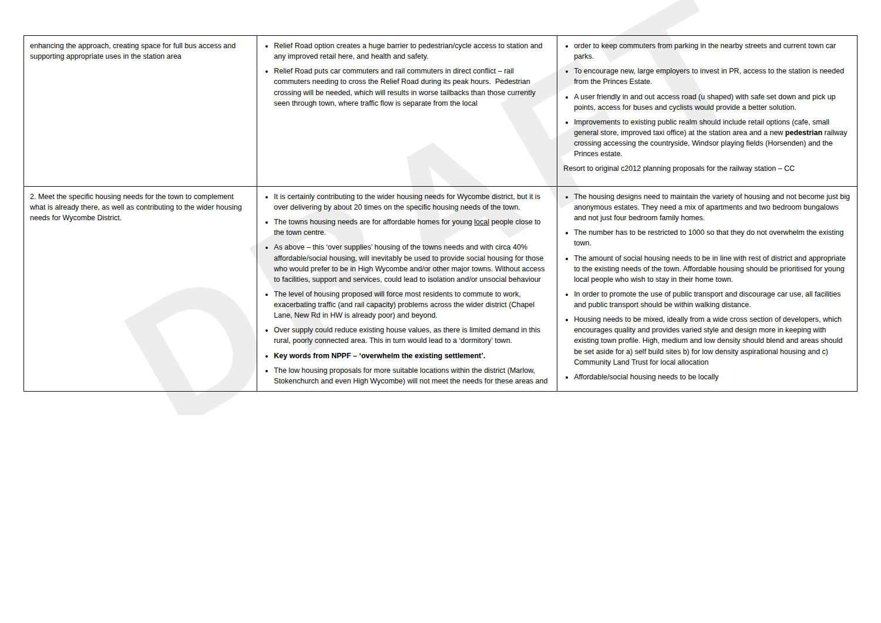DRAFT
| enhancing the approach, creating space for full bus access and supporting appropriate uses in the station area | Relief Road option creates a huge barrier to pedestrian/cycle access to station and any improved retail here, and health and safety. Relief Road puts car commuters and rail commuters in direct conflict – rail commuters needing to cross the Relief Road during its peak hours. Pedestrian crossing will be needed, which will results in worse tailbacks than those currently seen through town, where traffic flow is separate from the local | order to keep commuters from parking in the nearby streets and current town car parks. To encourage new, large employers to invest in PR, access to the station is needed from the Princes Estate. A user friendly in and out access road (u shaped) with safe set down and pick up points, access for buses and cyclists would provide a better solution. Improvements to existing public realm should include retail options (cafe, small general store, improved taxi office) at the station area and a new pedestrian railway crossing accessing the countryside, Windsor playing fields (Horsenden) and the Princes estate. Resort to original c2012 planning proposals for the railway station – CC |
| 2. Meet the specific housing needs for the town to complement what is already there, as well as contributing to the wider housing needs for Wycombe District. | It is certainly contributing to the wider housing needs for Wycombe district, but it is over delivering by about 20 times on the specific housing needs of the town. The towns housing needs are for affordable homes for young local people close to the town centre. As above – this ‘over supplies’ housing of the towns needs and with circa 40% affordable/social housing, will inevitably be used to provide social housing for those who would prefer to be in High Wycombe and/or other major towns. Without access to facilities, support and services, could lead to isolation and/or unsocial behaviour The level of housing proposed will force most residents to commute to work, exacerbating traffic (and rail capacity) problems across the wider district (Chapel Lane, New Rd in HW is already poor) and beyond. Over supply could reduce existing house values, as there is limited demand in this rural, poorly connected area. This in turn would lead to a ‘dormitory’ town. Key words from NPPF – ‘overwhelm the existing settlement’. The low housing proposals for more suitable locations within the district (Marlow, Stokenchurch and even High Wycombe) will not meet the needs for these areas and | The housing designs need to maintain the variety of housing and not become just big anonymous estates. They need a mix of apartments and two bedroom bungalows and not just four bedroom family homes. The number has to be restricted to 1000 so that they do not overwhelm the existing town. The amount of social housing needs to be in line with rest of district and appropriate to the existing needs of the town. Affordable housing should be prioritised for young local people who wish to stay in their home town. In order to promote the use of public transport and discourage car use, all facilities and public transport should be within walking distance. Housing needs to be mixed, ideally from a wide cross section of developers, which encourages quality and provides varied style and design more in keeping with existing town profile. High, medium and low density should blend and areas should be set aside for a) self build sites b) for low density aspirational housing and c) Community Land Trust for local allocation Affordable/social housing needs to be locally |